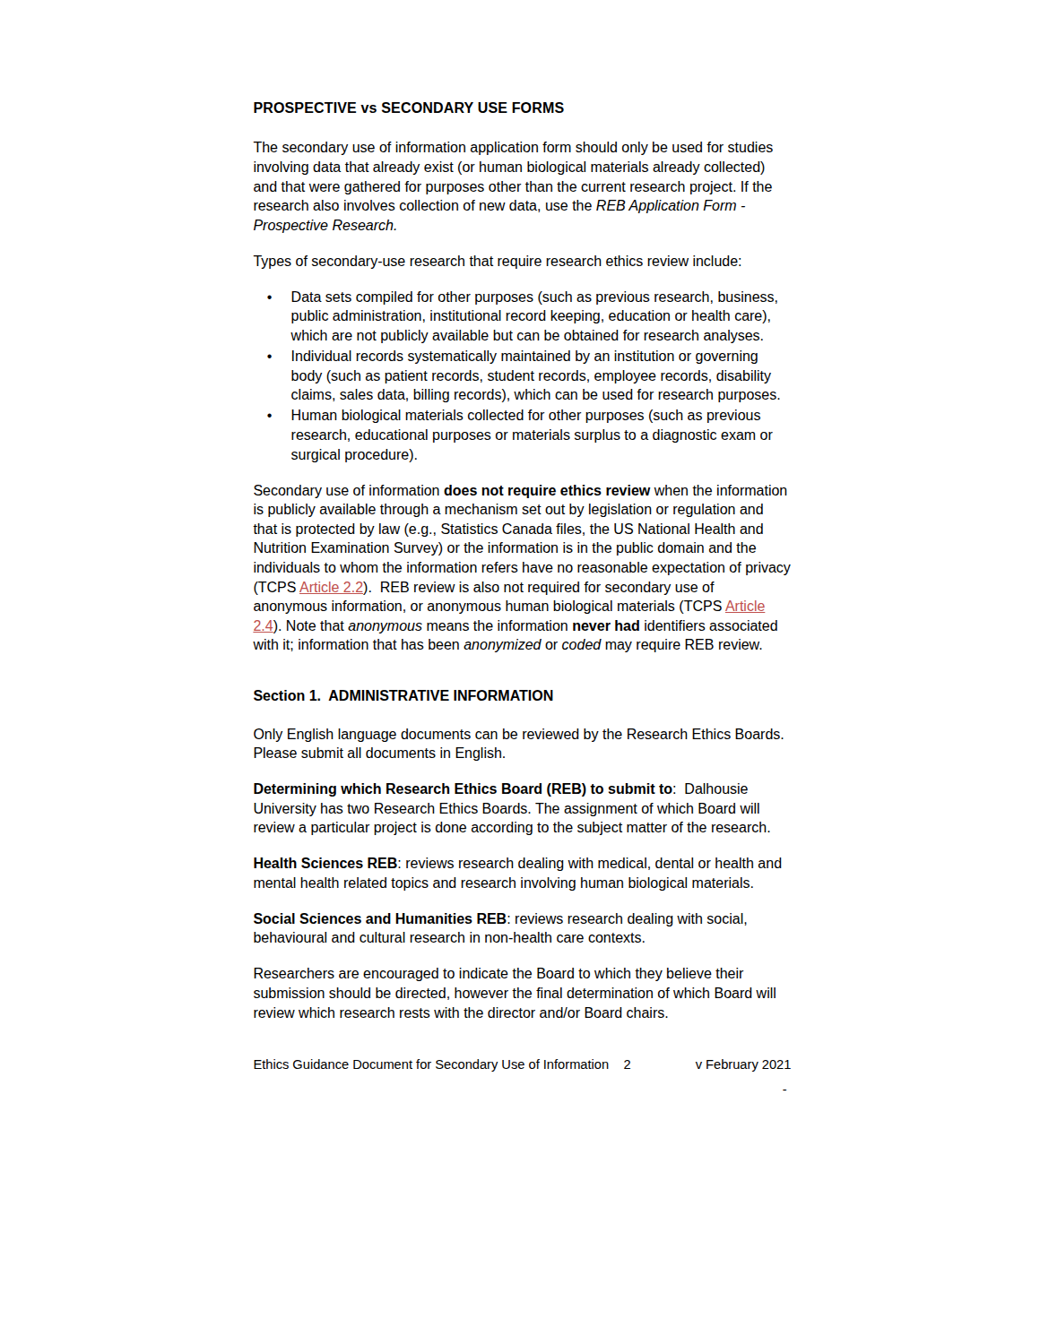PROSPECTIVE vs SECONDARY USE FORMS
The secondary use of information application form should only be used for studies involving data that already exist (or human biological materials already collected) and that were gathered for purposes other than the current research project. If the research also involves collection of new data, use the REB Application Form - Prospective Research.
Types of secondary-use research that require research ethics review include:
Data sets compiled for other purposes (such as previous research, business, public administration, institutional record keeping, education or health care), which are not publicly available but can be obtained for research analyses.
Individual records systematically maintained by an institution or governing body (such as patient records, student records, employee records, disability claims, sales data, billing records), which can be used for research purposes.
Human biological materials collected for other purposes (such as previous research, educational purposes or materials surplus to a diagnostic exam or surgical procedure).
Secondary use of information does not require ethics review when the information is publicly available through a mechanism set out by legislation or regulation and that is protected by law (e.g., Statistics Canada files, the US National Health and Nutrition Examination Survey) or the information is in the public domain and the individuals to whom the information refers have no reasonable expectation of privacy (TCPS Article 2.2). REB review is also not required for secondary use of anonymous information, or anonymous human biological materials (TCPS Article 2.4). Note that anonymous means the information never had identifiers associated with it; information that has been anonymized or coded may require REB review.
Section 1. ADMINISTRATIVE INFORMATION
Only English language documents can be reviewed by the Research Ethics Boards. Please submit all documents in English.
Determining which Research Ethics Board (REB) to submit to: Dalhousie University has two Research Ethics Boards. The assignment of which Board will review a particular project is done according to the subject matter of the research.
Health Sciences REB: reviews research dealing with medical, dental or health and mental health related topics and research involving human biological materials.
Social Sciences and Humanities REB: reviews research dealing with social, behavioural and cultural research in non-health care contexts.
Researchers are encouraged to indicate the Board to which they believe their submission should be directed, however the final determination of which Board will review which research rests with the director and/or Board chairs.
Ethics Guidance Document for Secondary Use of Information 2 v February 2021
-